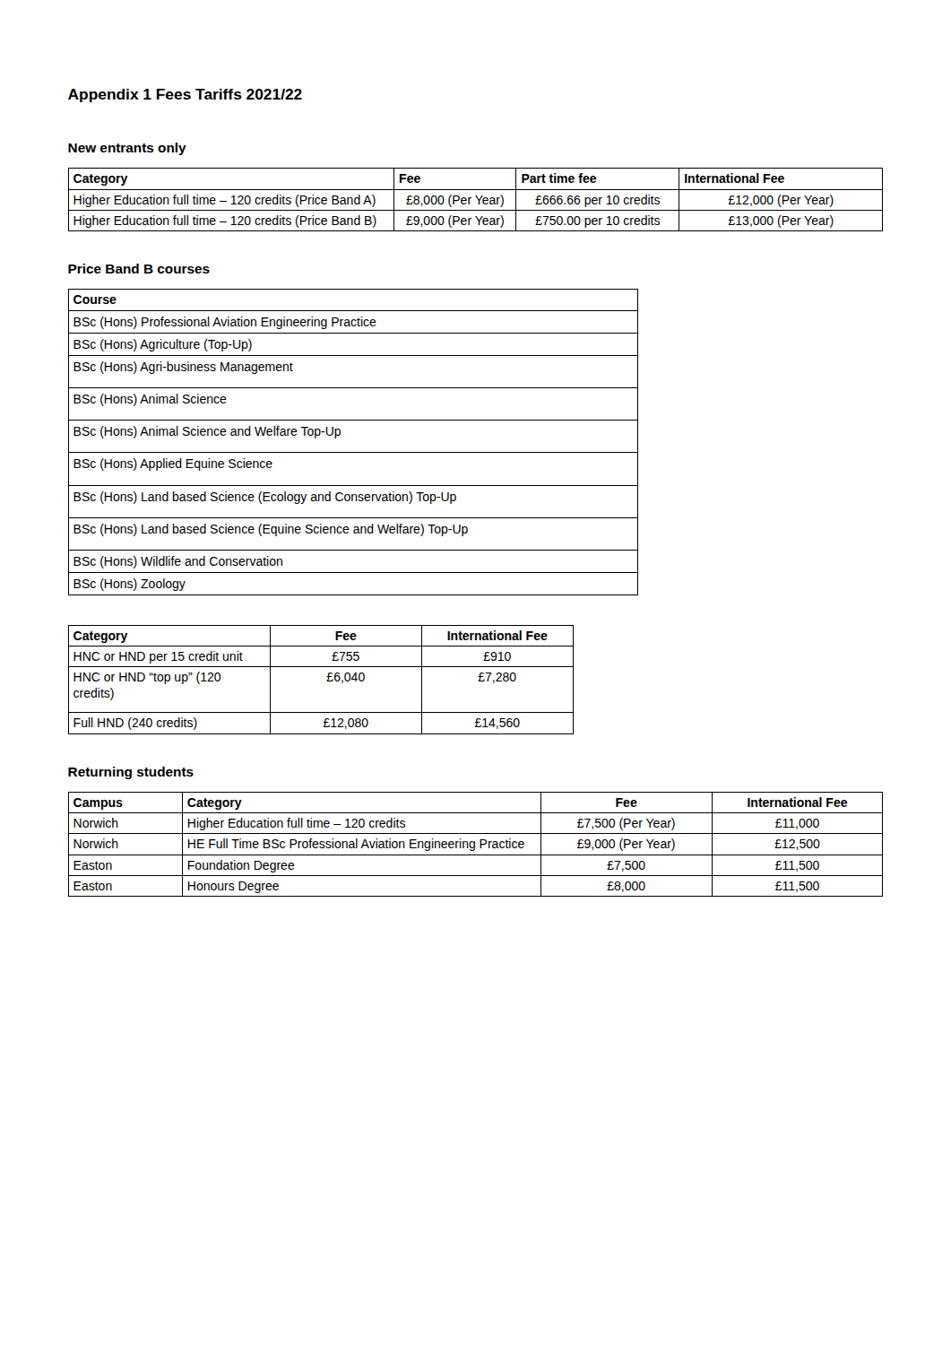Appendix 1 Fees Tariffs 2021/22
New entrants only
| Category | Fee | Part time fee | International Fee |
| --- | --- | --- | --- |
| Higher Education full time – 120 credits (Price Band A) | £8,000 (Per Year) | £666.66 per 10 credits | £12,000 (Per Year) |
| Higher Education full time – 120 credits (Price Band B) | £9,000 (Per Year) | £750.00 per 10 credits | £13,000 (Per Year) |
Price Band B courses
| Course |
| --- |
| BSc (Hons) Professional Aviation Engineering Practice |
| BSc (Hons) Agriculture (Top-Up) |
| BSc (Hons) Agri-business Management |
| BSc (Hons) Animal Science |
| BSc (Hons) Animal Science and Welfare Top-Up |
| BSc (Hons) Applied Equine Science |
| BSc (Hons) Land based Science (Ecology and Conservation) Top-Up |
| BSc (Hons) Land based Science (Equine Science and Welfare) Top-Up |
| BSc (Hons) Wildlife and Conservation |
| BSc (Hons) Zoology |
| Category | Fee | International Fee |
| --- | --- | --- |
| HNC or HND per 15 credit unit | £755 | £910 |
| HNC or HND “top up” (120 credits) | £6,040 | £7,280 |
| Full HND (240 credits) | £12,080 | £14,560 |
Returning students
| Campus | Category | Fee | International Fee |
| --- | --- | --- | --- |
| Norwich | Higher Education full time – 120 credits | £7,500 (Per Year) | £11,000 |
| Norwich | HE Full Time BSc Professional Aviation Engineering Practice | £9,000 (Per Year) | £12,500 |
| Easton | Foundation Degree | £7,500 | £11,500 |
| Easton | Honours Degree | £8,000 | £11,500 |